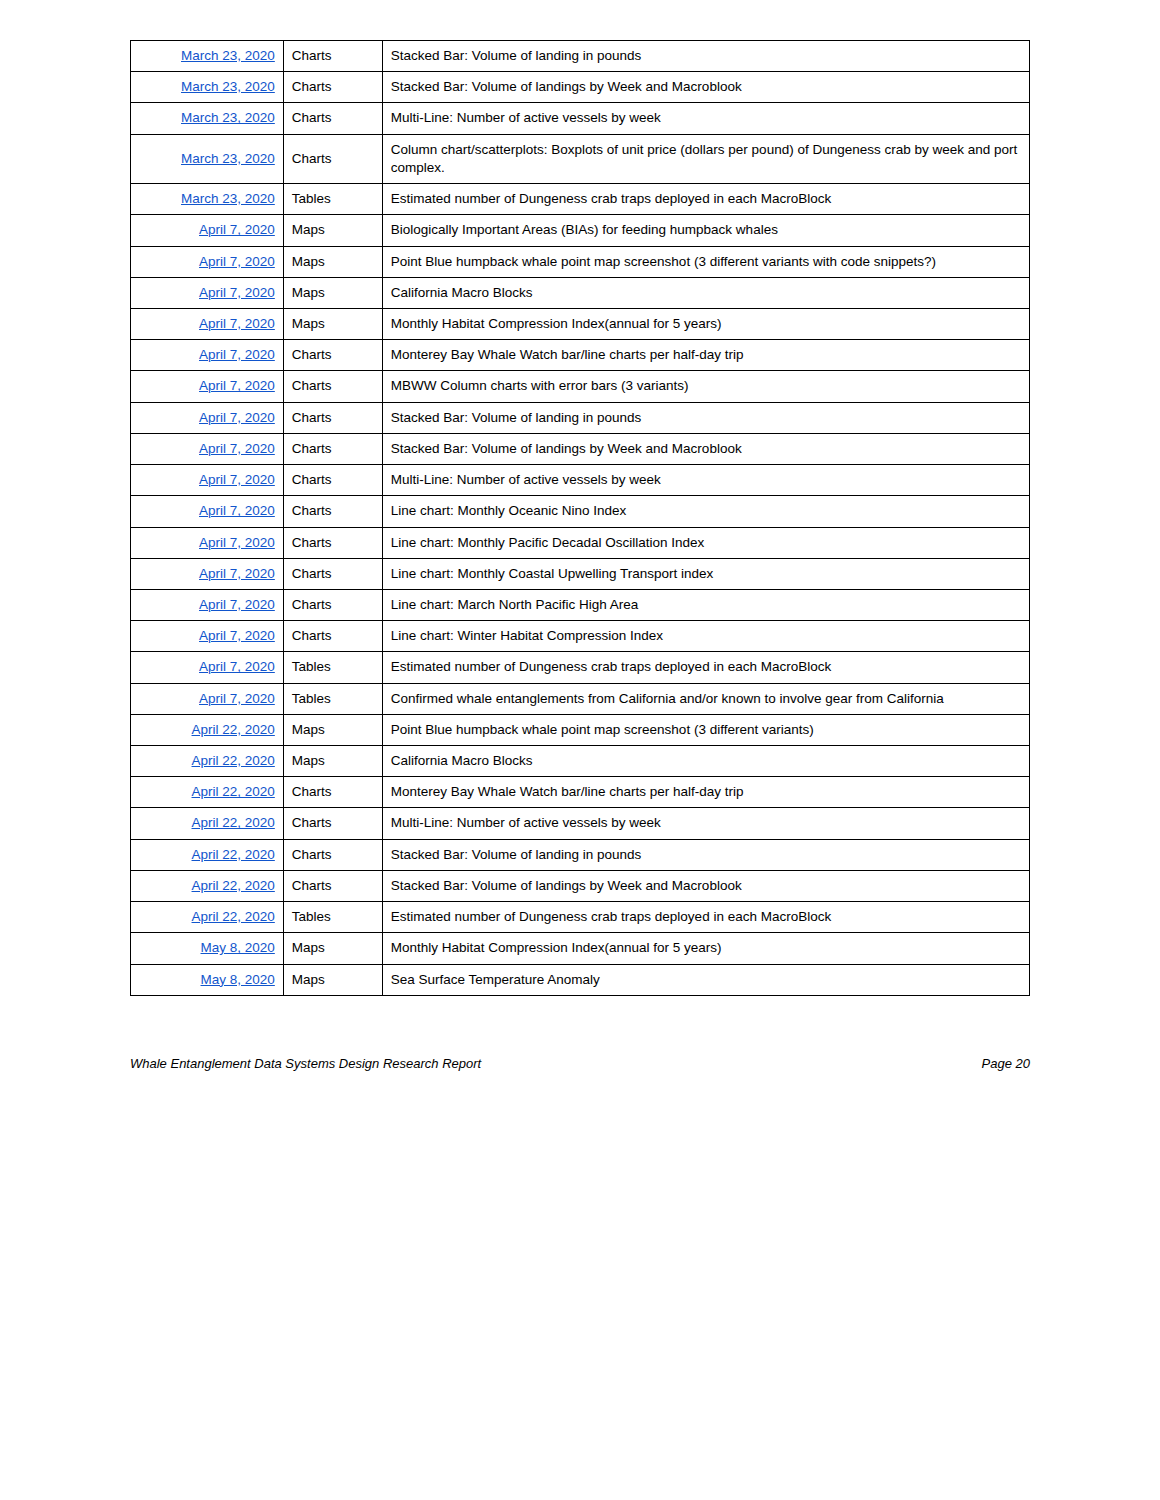| March 23, 2020 | Charts | Stacked Bar: Volume of landing in pounds |
| March 23, 2020 | Charts | Stacked Bar: Volume of landings by Week and Macroblook |
| March 23, 2020 | Charts | Multi-Line: Number of active vessels by week |
| March 23, 2020 | Charts | Column chart/scatterplots: Boxplots of unit price (dollars per pound) of Dungeness crab by week and port complex. |
| March 23, 2020 | Tables | Estimated number of Dungeness crab traps deployed in each MacroBlock |
| April 7, 2020 | Maps | Biologically Important Areas (BIAs) for feeding humpback whales |
| April 7, 2020 | Maps | Point Blue humpback whale point map screenshot (3 different variants with code snippets?) |
| April 7, 2020 | Maps | California Macro Blocks |
| April 7, 2020 | Maps | Monthly Habitat Compression Index(annual for 5 years) |
| April 7, 2020 | Charts | Monterey Bay Whale Watch bar/line charts per half-day trip |
| April 7, 2020 | Charts | MBWW Column charts with error bars (3 variants) |
| April 7, 2020 | Charts | Stacked Bar: Volume of landing in pounds |
| April 7, 2020 | Charts | Stacked Bar: Volume of landings by Week and Macroblook |
| April 7, 2020 | Charts | Multi-Line: Number of active vessels by week |
| April 7, 2020 | Charts | Line chart: Monthly Oceanic Nino Index |
| April 7, 2020 | Charts | Line chart: Monthly Pacific Decadal Oscillation Index |
| April 7, 2020 | Charts | Line chart: Monthly Coastal Upwelling Transport index |
| April 7, 2020 | Charts | Line chart: March North Pacific High Area |
| April 7, 2020 | Charts | Line chart: Winter Habitat Compression Index |
| April 7, 2020 | Tables | Estimated number of Dungeness crab traps deployed in each MacroBlock |
| April 7, 2020 | Tables | Confirmed whale entanglements from California and/or known to involve gear from California |
| April 22, 2020 | Maps | Point Blue humpback whale point map screenshot (3 different variants) |
| April 22, 2020 | Maps | California Macro Blocks |
| April 22, 2020 | Charts | Monterey Bay Whale Watch bar/line charts per half-day trip |
| April 22, 2020 | Charts | Multi-Line: Number of active vessels by week |
| April 22, 2020 | Charts | Stacked Bar: Volume of landing in pounds |
| April 22, 2020 | Charts | Stacked Bar: Volume of landings by Week and Macroblook |
| April 22, 2020 | Tables | Estimated number of Dungeness crab traps deployed in each MacroBlock |
| May 8, 2020 | Maps | Monthly Habitat Compression Index(annual for 5 years) |
| May 8, 2020 | Maps | Sea Surface Temperature Anomaly |
Whale Entanglement Data Systems Design Research Report Page 20